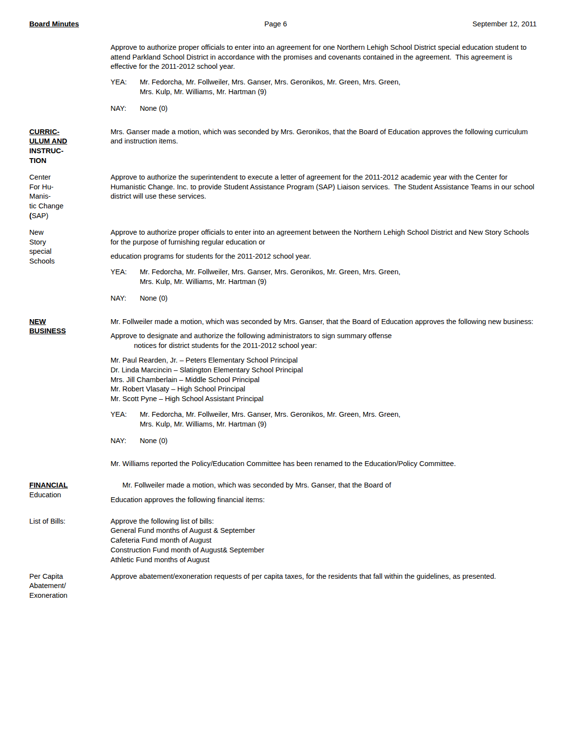Board Minutes
Page 6
September 12, 2011
| | Approve to authorize proper officials to enter into an agreement for one Northern Lehigh School District special education student to attend Parkland School District in accordance with the promises and covenants contained in the agreement. This agreement is effective for the 2011-2012 school year. / YEA: / Mr. Fedorcha, Mr. Follweiler, Mrs. Ganser, Mrs. Geronikos, Mr. Green, Mrs. Green, Mrs. Kulp, Mr. Williams, Mr. Hartman (9) / / NAY: / None (0) / |
| CURRIC- ULUM AND INSTRUC- TION | Mrs. Ganser made a motion, which was seconded by Mrs. Geronikos, that the Board of Education approves the following curriculum and instruction items. |
| Center For Hu- Manis- tic Change ( SAP) | Approve to authorize the superintendent to execute a letter of agreement for the 2011-2012 academic year with the Center for Humanistic Change. Inc. to provide Student Assistance Program (SAP) Liaison services. The Student Assistance Teams in our school district will use these services. |
| New Story special Schools | Approve to authorize proper officials to enter into an agreement between the Northern Lehigh School District and New Story Schools for the purpose of furnishing regular education or education programs for students for the 2011-2012 school year. / YEA: / Mr. Fedorcha, Mr. Follweiler, Mrs. Ganser, Mrs. Geronikos, Mr. Green, Mrs. Green, Mrs. Kulp, Mr. Williams, Mr. Hartman (9) / / NAY: / None (0) / |
| NEW BUSINESS | Mr. Follweiler made a motion, which was seconded by Mrs. Ganser, that the Board of Education approves the following new business: Approve to designate and authorize the following administrators to sign summary offense notices for district students for the 2011-2012 school year: Mr. Paul Rearden, Jr. – Peters Elementary School Principal Dr. Linda Marcincin – Slatington Elementary School Principal Mrs. Jill Chamberlain – Middle School Principal Mr. Robert Vlasaty – High School Principal Mr. Scott Pyne – High School Assistant Principal / YEA: / Mr. Fedorcha, Mr. Follweiler, Mrs. Ganser, Mrs. Geronikos, Mr. Green, Mrs. Green, Mrs. Kulp, Mr. Williams, Mr. Hartman (9) / / NAY: / None (0) / Mr. Williams reported the Policy/Education Committee has been renamed to the Education/Policy Committee. |
| FINANCIAL Education | Mr. Follweiler made a motion, which was seconded by Mrs. Ganser, that the Board of Education approves the following financial items: |
| List of Bills: | Approve the following list of bills: General Fund months of August & September Cafeteria Fund month of August Construction Fund month of August& September Athletic Fund months of August |
| Per Capita Abatement/ Exoneration | Approve abatement/exoneration requests of per capita taxes, for the residents that fall within the guidelines, as presented. |